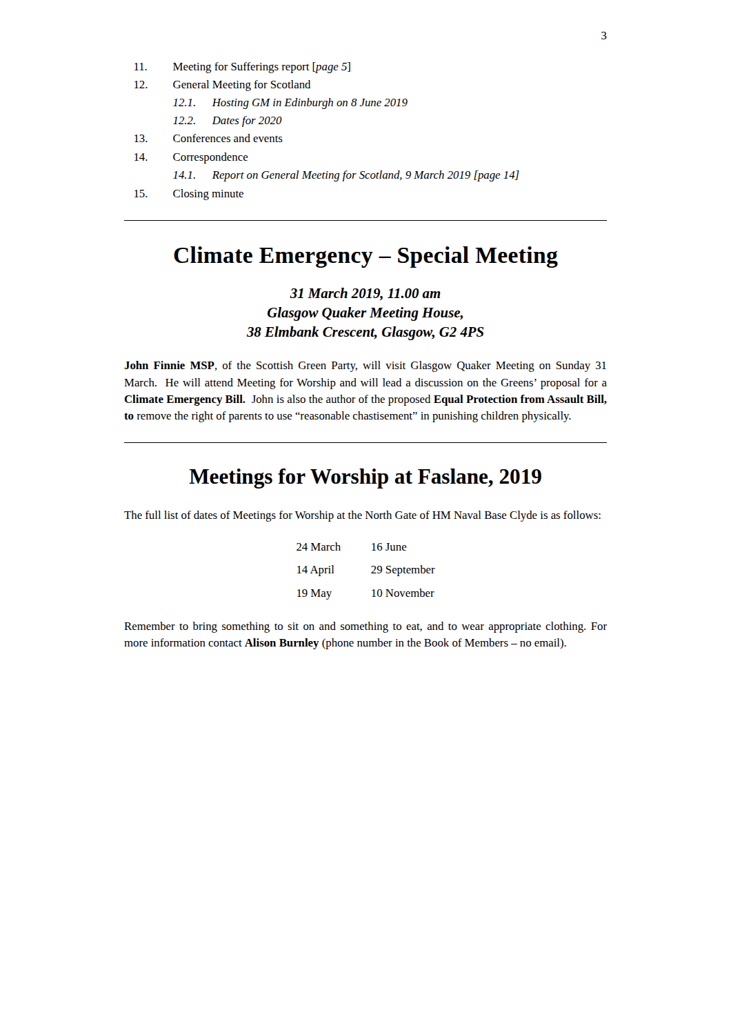3
11. Meeting for Sufferings report [page 5]
12. General Meeting for Scotland
12.1. Hosting GM in Edinburgh on 8 June 2019
12.2. Dates for 2020
13. Conferences and events
14. Correspondence
14.1. Report on General Meeting for Scotland, 9 March 2019 [page 14]
15. Closing minute
Climate Emergency – Special Meeting
31 March 2019, 11.00 am
Glasgow Quaker Meeting House,
38 Elmbank Crescent, Glasgow, G2 4PS
John Finnie MSP, of the Scottish Green Party, will visit Glasgow Quaker Meeting on Sunday 31 March. He will attend Meeting for Worship and will lead a discussion on the Greens’ proposal for a Climate Emergency Bill. John is also the author of the proposed Equal Protection from Assault Bill, to remove the right of parents to use “reasonable chastisement” in punishing children physically.
Meetings for Worship at Faslane, 2019
The full list of dates of Meetings for Worship at the North Gate of HM Naval Base Clyde is as follows:
| 24 March | 16 June |
| 14 April | 29 September |
| 19 May | 10 November |
Remember to bring something to sit on and something to eat, and to wear appropriate clothing. For more information contact Alison Burnley (phone number in the Book of Members – no email).